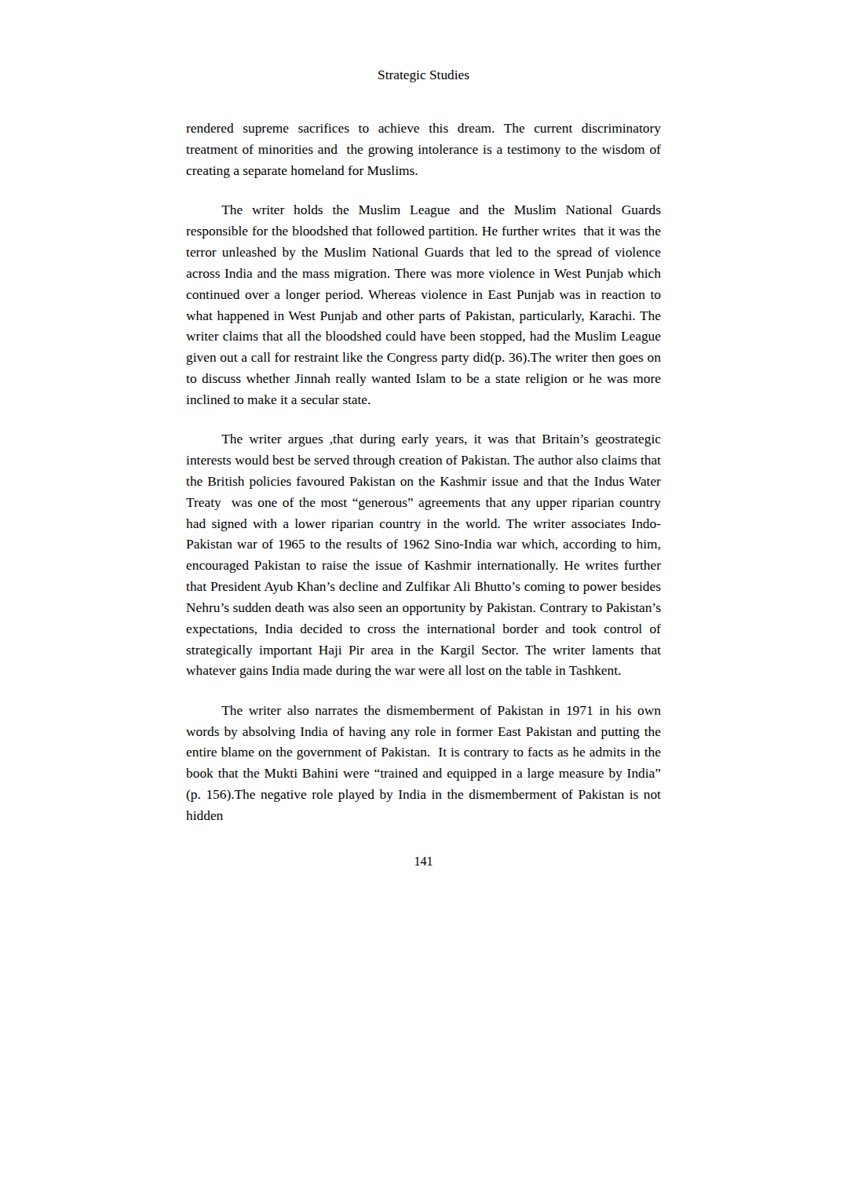Strategic Studies
rendered supreme sacrifices to achieve this dream. The current discriminatory treatment of minorities and the growing intolerance is a testimony to the wisdom of creating a separate homeland for Muslims.
The writer holds the Muslim League and the Muslim National Guards responsible for the bloodshed that followed partition. He further writes that it was the terror unleashed by the Muslim National Guards that led to the spread of violence across India and the mass migration. There was more violence in West Punjab which continued over a longer period. Whereas violence in East Punjab was in reaction to what happened in West Punjab and other parts of Pakistan, particularly, Karachi. The writer claims that all the bloodshed could have been stopped, had the Muslim League given out a call for restraint like the Congress party did(p. 36).The writer then goes on to discuss whether Jinnah really wanted Islam to be a state religion or he was more inclined to make it a secular state.
The writer argues ,that during early years, it was that Britain’s geostrategic interests would best be served through creation of Pakistan. The author also claims that the British policies favoured Pakistan on the Kashmir issue and that the Indus Water Treaty was one of the most “generous” agreements that any upper riparian country had signed with a lower riparian country in the world. The writer associates Indo-Pakistan war of 1965 to the results of 1962 Sino-India war which, according to him, encouraged Pakistan to raise the issue of Kashmir internationally. He writes further that President Ayub Khan’s decline and Zulfikar Ali Bhutto’s coming to power besides Nehru’s sudden death was also seen an opportunity by Pakistan. Contrary to Pakistan’s expectations, India decided to cross the international border and took control of strategically important Haji Pir area in the Kargil Sector. The writer laments that whatever gains India made during the war were all lost on the table in Tashkent.
The writer also narrates the dismemberment of Pakistan in 1971 in his own words by absolving India of having any role in former East Pakistan and putting the entire blame on the government of Pakistan. It is contrary to facts as he admits in the book that the Mukti Bahini were “trained and equipped in a large measure by India” (p. 156).The negative role played by India in the dismemberment of Pakistan is not hidden
141